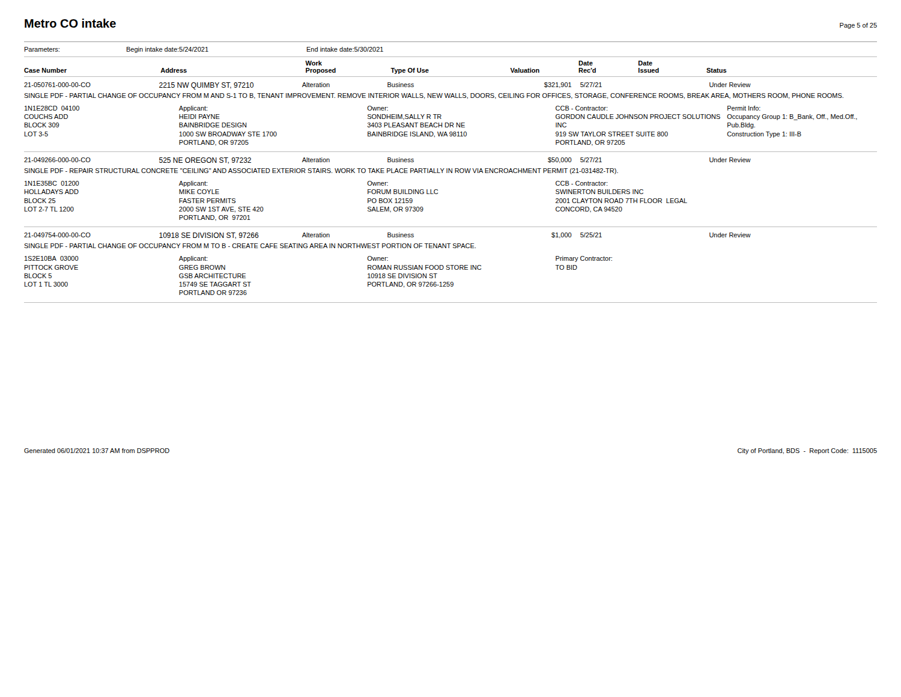Metro CO intake
Page 5 of 25
Parameters:
Begin intake date:5/24/2021
End intake date:5/30/2021
| Case Number | Address | Work Proposed | Type Of Use | Valuation | Date Rec'd | Date Issued | Status |
| --- | --- | --- | --- | --- | --- | --- | --- |
21-050761-000-00-CO
2215 NW QUIMBY ST, 97210
Alteration
Business
$321,901
5/27/21
Under Review
SINGLE PDF - PARTIAL CHANGE OF OCCUPANCY FROM M AND S-1 TO B, TENANT IMPROVEMENT. REMOVE INTERIOR WALLS, NEW WALLS, DOORS, CEILING FOR OFFICES, STORAGE, CONFERENCE ROOMS, BREAK AREA, MOTHERS ROOM, PHONE ROOMS.
1N1E28CD 04100
COUCHS ADD
BLOCK 309
LOT 3-5
Applicant:
HEIDI PAYNE
BAINBRIDGE DESIGN
1000 SW BROADWAY STE 1700
PORTLAND, OR 97205
Owner:
SONDHEIM,SALLY R TR
3403 PLEASANT BEACH DR NE
BAINBRIDGE ISLAND, WA 98110
CCB - Contractor:
GORDON CAUDLE JOHNSON PROJECT SOLUTIONS INC
919 SW TAYLOR STREET SUITE 800
PORTLAND, OR 97205
Permit Info:
Occupancy Group 1: B_Bank, Off., Med.Off., Pub.Bldg.
Construction Type 1: III-B
21-049266-000-00-CO
525 NE OREGON ST, 97232
Alteration
Business
$50,000
5/27/21
Under Review
SINGLE PDF - REPAIR STRUCTURAL CONCRETE "CEILING" AND ASSOCIATED EXTERIOR STAIRS. WORK TO TAKE PLACE PARTIALLY IN ROW VIA ENCROACHMENT PERMIT (21-031482-TR).
1N1E35BC 01200
HOLLADAYS ADD
BLOCK 25
LOT 2-7 TL 1200
Applicant:
MIKE COYLE
FASTER PERMITS
2000 SW 1ST AVE, STE 420
PORTLAND, OR 97201
Owner:
FORUM BUILDING LLC
PO BOX 12159
SALEM, OR 97309
CCB - Contractor:
SWINERTON BUILDERS INC
2001 CLAYTON ROAD 7TH FLOOR LEGAL
CONCORD, CA 94520
21-049754-000-00-CO
10918 SE DIVISION ST, 97266
Alteration
Business
$1,000
5/25/21
Under Review
SINGLE PDF - PARTIAL CHANGE OF OCCUPANCY FROM M TO B - CREATE CAFE SEATING AREA IN NORTHWEST PORTION OF TENANT SPACE.
1S2E10BA 03000
PITTOCK GROVE
BLOCK 5
LOT 1 TL 3000
Applicant:
GREG BROWN
GSB ARCHITECTURE
15749 SE TAGGART ST
PORTLAND OR 97236
Owner:
ROMAN RUSSIAN FOOD STORE INC
10918 SE DIVISION ST
PORTLAND, OR 97266-1259
Primary Contractor:
TO BID
Generated 06/01/2021 10:37 AM from DSPPROD
City of Portland, BDS - Report Code: 1115005